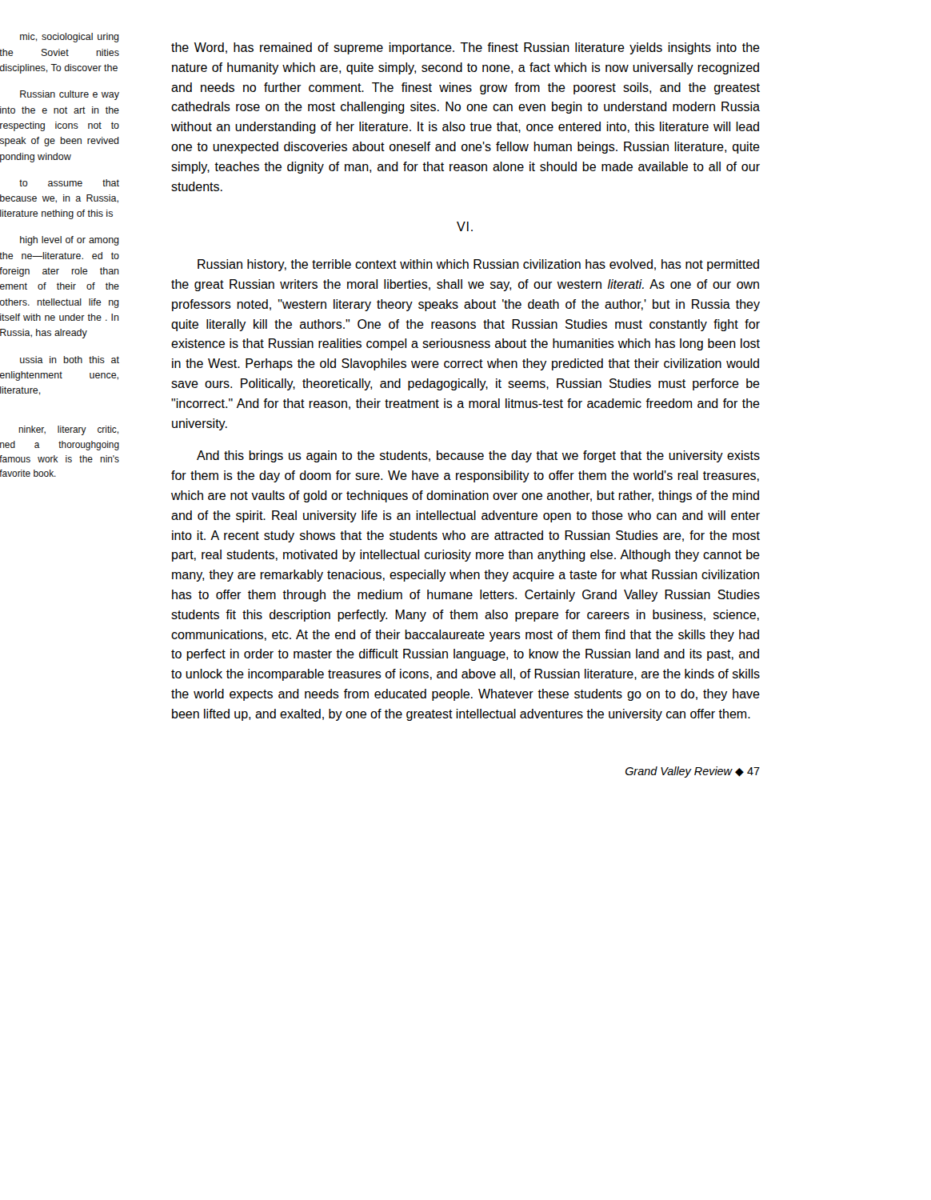mic, sociological uring the Soviet nities disciplines, To discover the
Russian culture e way into the e not art in the respecting icons not to speak of ge been revived ponding window
to assume that because we, in a Russia, literature nething of this is
high level of or among the ne—literature. ed to foreign ater role than ement of their of the others. ntellectual life ng itself with ne under the . In Russia, has already
ussia in both this at enlightenment uence, literature,
ninker, literary critic, ned a thoroughgoing famous work is the nin's favorite book.
the Word, has remained of supreme importance. The finest Russian literature yields insights into the nature of humanity which are, quite simply, second to none, a fact which is now universally recognized and needs no further comment. The finest wines grow from the poorest soils, and the greatest cathedrals rose on the most challenging sites. No one can even begin to understand modern Russia without an understanding of her literature. It is also true that, once entered into, this literature will lead one to unexpected discoveries about oneself and one's fellow human beings. Russian literature, quite simply, teaches the dignity of man, and for that reason alone it should be made available to all of our students.
VI.
Russian history, the terrible context within which Russian civilization has evolved, has not permitted the great Russian writers the moral liberties, shall we say, of our western literati. As one of our own professors noted, "western literary theory speaks about 'the death of the author,' but in Russia they quite literally kill the authors." One of the reasons that Russian Studies must constantly fight for existence is that Russian realities compel a seriousness about the humanities which has long been lost in the West. Perhaps the old Slavophiles were correct when they predicted that their civilization would save ours. Politically, theoretically, and pedagogically, it seems, Russian Studies must perforce be "incorrect." And for that reason, their treatment is a moral litmus-test for academic freedom and for the university.
And this brings us again to the students, because the day that we forget that the university exists for them is the day of doom for sure. We have a responsibility to offer them the world's real treasures, which are not vaults of gold or techniques of domination over one another, but rather, things of the mind and of the spirit. Real university life is an intellectual adventure open to those who can and will enter into it. A recent study shows that the students who are attracted to Russian Studies are, for the most part, real students, motivated by intellectual curiosity more than anything else. Although they cannot be many, they are remarkably tenacious, especially when they acquire a taste for what Russian civilization has to offer them through the medium of humane letters. Certainly Grand Valley Russian Studies students fit this description perfectly. Many of them also prepare for careers in business, science, communications, etc. At the end of their baccalaureate years most of them find that the skills they had to perfect in order to master the difficult Russian language, to know the Russian land and its past, and to unlock the incomparable treasures of icons, and above all, of Russian literature, are the kinds of skills the world expects and needs from educated people. Whatever these students go on to do, they have been lifted up, and exalted, by one of the greatest intellectual adventures the university can offer them.
Grand Valley Review ◆ 47